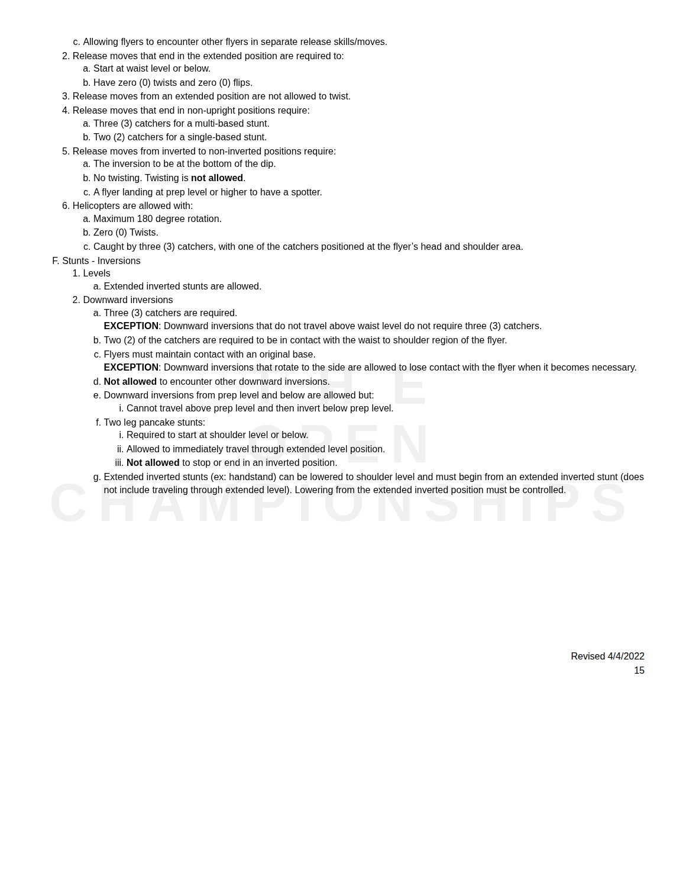T H E
OPEN
CHAMPIONSHIPS
Allowing flyers to encounter other flyers in separate release skills/moves.
Release moves that end in the extended position are required to:
Start at waist level or below.
Have zero (0) twists and zero (0) flips.
Release moves from an extended position are not allowed to twist.
Release moves that end in non-upright positions require:
Three (3) catchers for a multi-based stunt.
Two (2) catchers for a single-based stunt.
Release moves from inverted to non-inverted positions require:
The inversion to be at the bottom of the dip.
No twisting. Twisting is not allowed.
A flyer landing at prep level or higher to have a spotter.
Helicopters are allowed with:
Maximum 180 degree rotation.
Zero (0) Twists.
Caught by three (3) catchers, with one of the catchers positioned at the flyer’s head and shoulder area.
Stunts - Inversions
Levels
Extended inverted stunts are allowed.
Downward inversions
Three (3) catchers are required. EXCEPTION: Downward inversions that do not travel above waist level do not require three (3) catchers.
Two (2) of the catchers are required to be in contact with the waist to shoulder region of the flyer.
Flyers must maintain contact with an original base. EXCEPTION: Downward inversions that rotate to the side are allowed to lose contact with the flyer when it becomes necessary.
Not allowed to encounter other downward inversions.
Downward inversions from prep level and below are allowed but:
Cannot travel above prep level and then invert below prep level.
Two leg pancake stunts:
Required to start at shoulder level or below.
Allowed to immediately travel through extended level position.
Not allowed to stop or end in an inverted position.
Extended inverted stunts (ex: handstand) can be lowered to shoulder level and must begin from an extended inverted stunt (does not include traveling through extended level). Lowering from the extended inverted position must be controlled.
Revised 4/4/2022 15